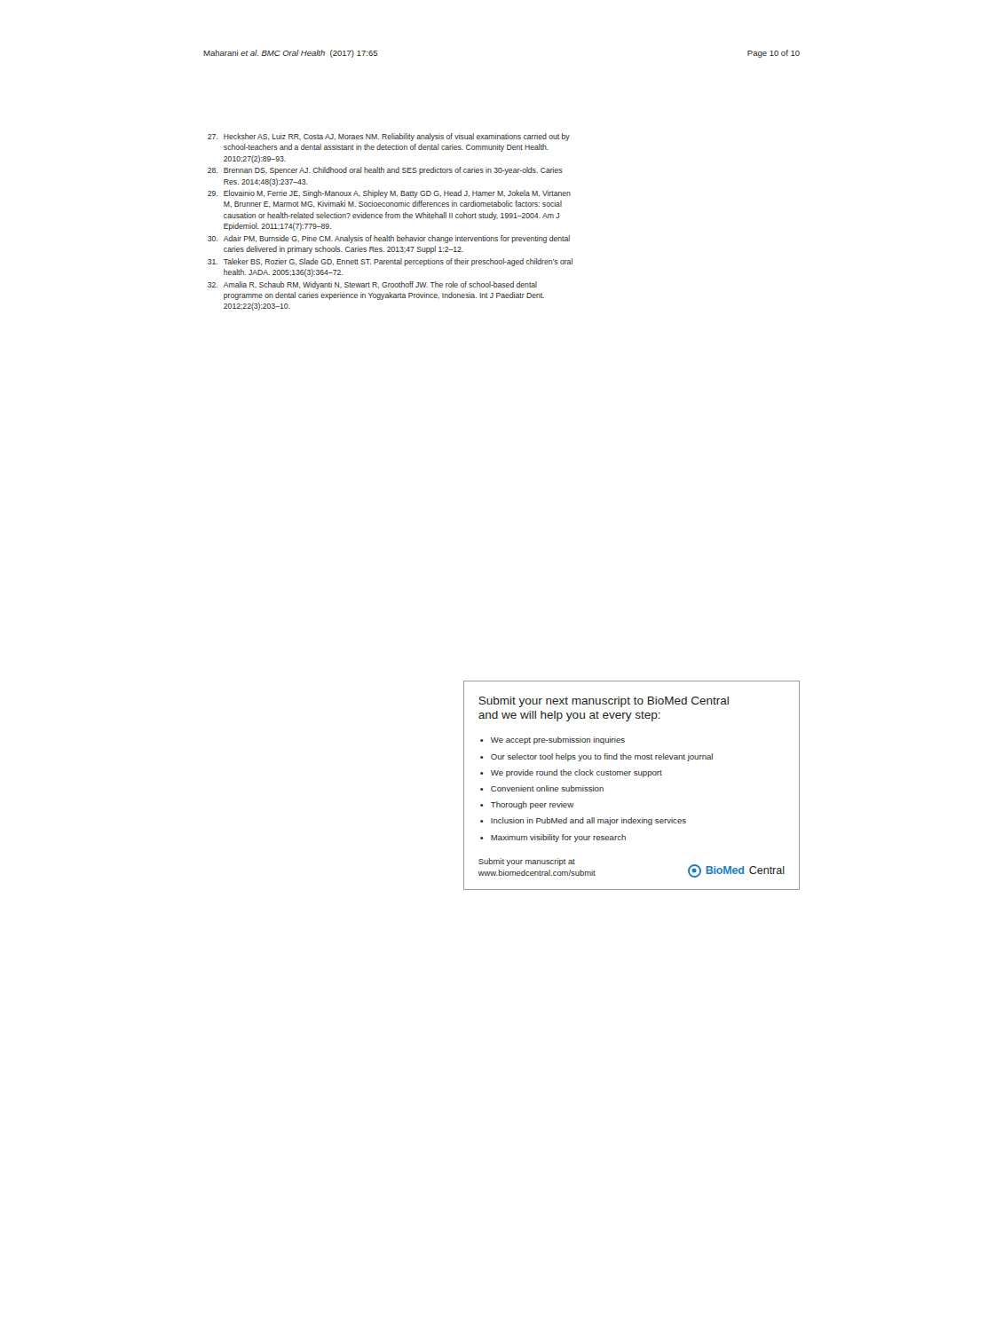Maharani et al. BMC Oral Health (2017) 17:65
Page 10 of 10
27. Hecksher AS, Luiz RR, Costa AJ, Moraes NM. Reliability analysis of visual examinations carried out by school-teachers and a dental assistant in the detection of dental caries. Community Dent Health. 2010;27(2):89–93.
28. Brennan DS, Spencer AJ. Childhood oral health and SES predictors of caries in 30-year-olds. Caries Res. 2014;48(3):237–43.
29. Elovainio M, Ferrie JE, Singh-Manoux A, Shipley M, Batty GD G, Head J, Hamer M, Jokela M, Virtanen M, Brunner E, Marmot MG, Kivimaki M. Socioeconomic differences in cardiometabolic factors: social causation or health-related selection? evidence from the Whitehall II cohort study, 1991–2004. Am J Epidemiol. 2011;174(7):779–89.
30. Adair PM, Burnside G, Pine CM. Analysis of health behavior change interventions for preventing dental caries delivered in primary schools. Caries Res. 2013;47 Suppl 1:2–12.
31. Taleker BS, Rozier G, Slade GD, Ennett ST. Parental perceptions of their preschool-aged children’s oral health. JADA. 2005;136(3):364–72.
32. Amalia R, Schaub RM, Widyanti N, Stewart R, Groothoff JW. The role of school-based dental programme on dental caries experience in Yogyakarta Province, Indonesia. Int J Paediatr Dent. 2012;22(3):203–10.
Submit your next manuscript to BioMed Central
and we will help you at every step:
We accept pre-submission inquiries
Our selector tool helps you to find the most relevant journal
We provide round the clock customer support
Convenient online submission
Thorough peer review
Inclusion in PubMed and all major indexing services
Maximum visibility for your research
Submit your manuscript at
www.biomedcentral.com/submit
BioMed Central